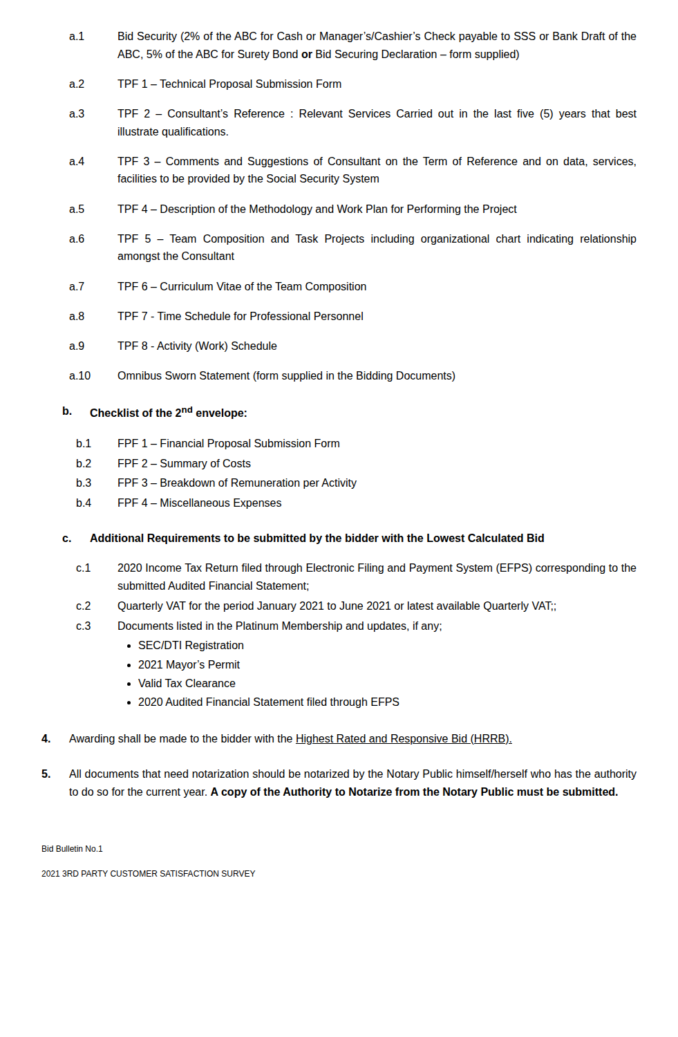a.1
Bid Security (2% of the ABC for Cash or Manager’s/Cashier’s Check payable to SSS or Bank Draft of the ABC, 5% of the ABC for Surety Bond or Bid Securing Declaration – form supplied)
a.2
TPF 1 – Technical Proposal Submission Form
a.3
TPF 2 – Consultant’s Reference : Relevant Services Carried out in the last five (5) years that best illustrate qualifications.
a.4
TPF 3 – Comments and Suggestions of Consultant on the Term of Reference and on data, services, facilities to be provided by the Social Security System
a.5
TPF 4 – Description of the Methodology and Work Plan for Performing the Project
a.6
TPF 5 – Team Composition and Task Projects including organizational chart indicating relationship amongst the Consultant
a.7
TPF 6 – Curriculum Vitae of the Team Composition
a.8
TPF 7 - Time Schedule for Professional Personnel
a.9
TPF 8 - Activity (Work) Schedule
a.10
Omnibus Sworn Statement (form supplied in the Bidding Documents)
b.
Checklist of the 2nd envelope:
b.1
FPF 1 – Financial Proposal Submission Form
b.2
FPF 2 – Summary of Costs
b.3
FPF 3 – Breakdown of Remuneration per Activity
b.4
FPF 4 – Miscellaneous Expenses
c.
Additional Requirements to be submitted by the bidder with the Lowest Calculated Bid
c.1
2020 Income Tax Return filed through Electronic Filing and Payment System (EFPS) corresponding to the submitted Audited Financial Statement;
c.2
Quarterly VAT for the period January 2021 to June 2021 or latest available Quarterly VAT;;
c.3
Documents listed in the Platinum Membership and updates, if any;
SEC/DTI Registration
2021 Mayor’s Permit
Valid Tax Clearance
2020 Audited Financial Statement filed through EFPS
4.
Awarding shall be made to the bidder with the Highest Rated and Responsive Bid (HRRB).
5.
All documents that need notarization should be notarized by the Notary Public himself/herself who has the authority to do so for the current year. A copy of the Authority to Notarize from the Notary Public must be submitted.
Bid Bulletin No.1
2021 3RD PARTY CUSTOMER SATISFACTION SURVEY